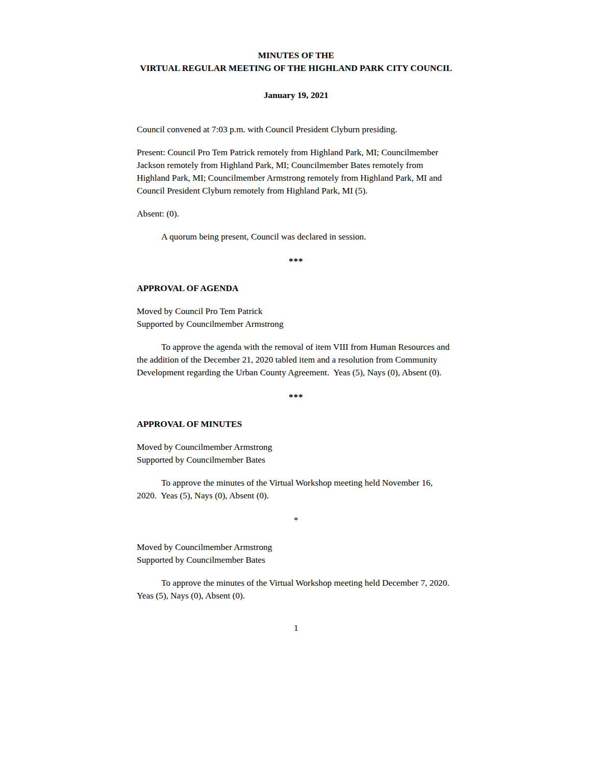Minutes of the
Virtual Regular Meeting of the Highland Park City Council
January 19, 2021
Council convened at 7:03 p.m. with Council President Clyburn presiding.
Present: Council Pro Tem Patrick remotely from Highland Park, MI; Councilmember Jackson remotely from Highland Park, MI; Councilmember Bates remotely from Highland Park, MI; Councilmember Armstrong remotely from Highland Park, MI and Council President Clyburn remotely from Highland Park, MI (5).
Absent: (0).
A quorum being present, Council was declared in session.
***
Approval of Agenda
Moved by Council Pro Tem Patrick Supported by Councilmember Armstrong
To approve the agenda with the removal of item VIII from Human Resources and the addition of the December 21, 2020 tabled item and a resolution from Community Development regarding the Urban County Agreement. Yeas (5), Nays (0), Absent (0).
***
Approval of Minutes
Moved by Councilmember Armstrong Supported by Councilmember Bates
To approve the minutes of the Virtual Workshop meeting held November 16, 2020. Yeas (5), Nays (0), Absent (0).
*
Moved by Councilmember Armstrong Supported by Councilmember Bates
To approve the minutes of the Virtual Workshop meeting held December 7, 2020. Yeas (5), Nays (0), Absent (0).
1